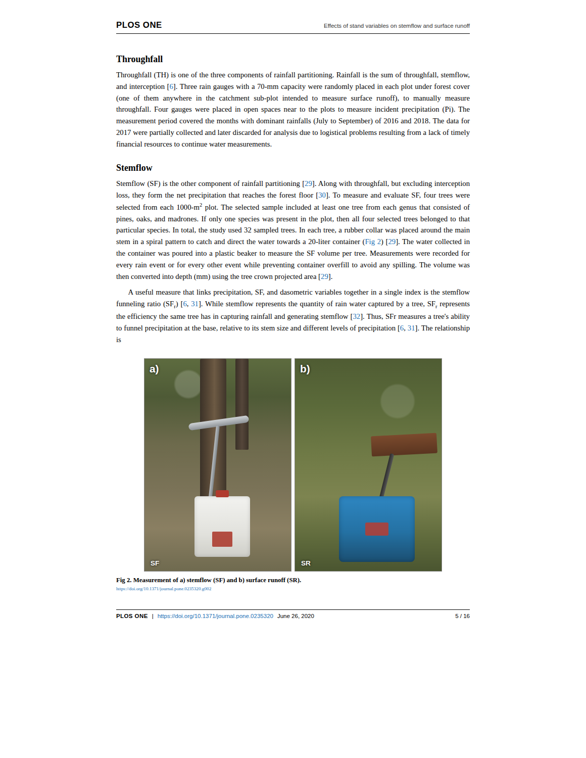PLOS ONE
Effects of stand variables on stemflow and surface runoff
Throughfall
Throughfall (TH) is one of the three components of rainfall partitioning. Rainfall is the sum of throughfall, stemflow, and interception [6]. Three rain gauges with a 70-mm capacity were randomly placed in each plot under forest cover (one of them anywhere in the catchment sub-plot intended to measure surface runoff), to manually measure throughfall. Four gauges were placed in open spaces near to the plots to measure incident precipitation (Pi). The measurement period covered the months with dominant rainfalls (July to September) of 2016 and 2018. The data for 2017 were partially collected and later discarded for analysis due to logistical problems resulting from a lack of timely financial resources to continue water measurements.
Stemflow
Stemflow (SF) is the other component of rainfall partitioning [29]. Along with throughfall, but excluding interception loss, they form the net precipitation that reaches the forest floor [30]. To measure and evaluate SF, four trees were selected from each 1000-m2 plot. The selected sample included at least one tree from each genus that consisted of pines, oaks, and madrones. If only one species was present in the plot, then all four selected trees belonged to that particular species. In total, the study used 32 sampled trees. In each tree, a rubber collar was placed around the main stem in a spiral pattern to catch and direct the water towards a 20-liter container (Fig 2) [29]. The water collected in the container was poured into a plastic beaker to measure the SF volume per tree. Measurements were recorded for every rain event or for every other event while preventing container overfill to avoid any spilling. The volume was then converted into depth (mm) using the tree crown projected area [29].
A useful measure that links precipitation, SF, and dasometric variables together in a single index is the stemflow funneling ratio (SFr) [6, 31]. While stemflow represents the quantity of rain water captured by a tree, SFr represents the efficiency the same tree has in capturing rainfall and generating stemflow [32]. Thus, SFr measures a tree's ability to funnel precipitation at the base, relative to its stem size and different levels of precipitation [6, 31]. The relationship is
a)
SF
b)
SR
Fig 2. Measurement of a) stemflow (SF) and b) surface runoff (SR).
https://doi.org/10.1371/journal.pone.0235320.g002
PLOS ONE | https://doi.org/10.1371/journal.pone.0235320 June 26, 2020
5 / 16